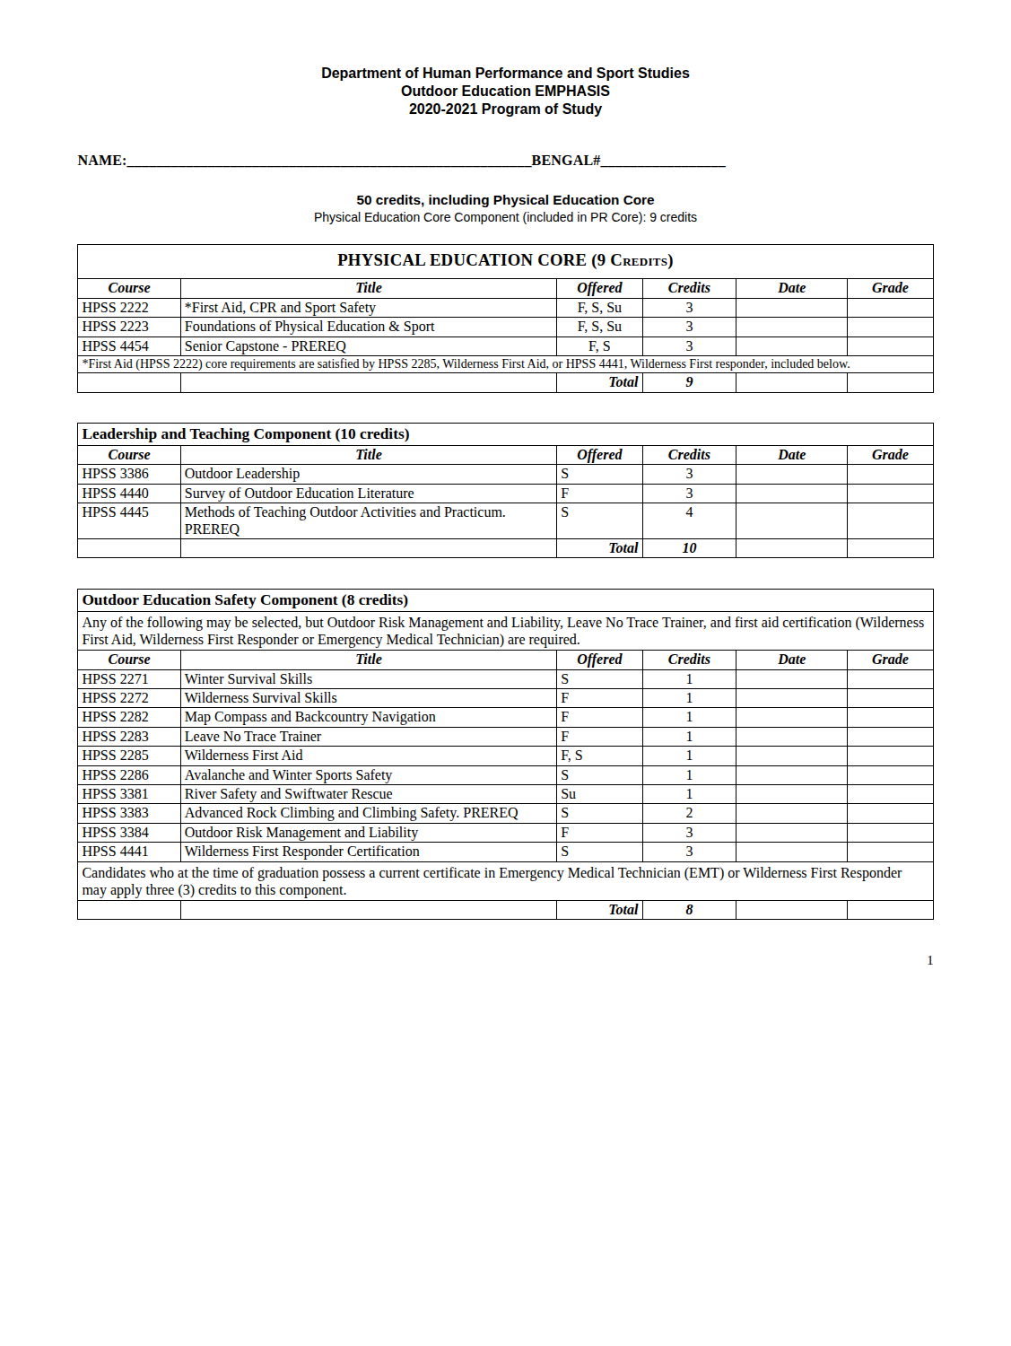Department of Human Performance and Sport Studies
Outdoor Education EMPHASIS
2020-2021 Program of Study
NAME:_______________________________________________________BENGAL#_________________
50 credits, including Physical Education Core
Physical Education Core Component (included in PR Core): 9 credits
| PHYSICAL EDUCATION CORE (9 Credits) |
| Course | Title | Offered | Credits | Date | Grade |
| HPSS 2222 | *First Aid, CPR and Sport Safety | F, S, Su | 3 | | |
| HPSS 2223 | Foundations of Physical Education & Sport | F, S, Su | 3 | | |
| HPSS 4454 | Senior Capstone - PREREQ | F, S | 3 | | |
| *First Aid (HPSS 2222) core requirements are satisfied by HPSS 2285, Wilderness First Aid, or HPSS 4441, Wilderness First responder, included below. |
| | | Total | 9 | | |
| Leadership and Teaching Component (10 credits) |
| Course | Title | Offered | Credits | Date | Grade |
| HPSS 3386 | Outdoor Leadership | S | 3 | | |
| HPSS 4440 | Survey of Outdoor Education Literature | F | 3 | | |
| HPSS 4445 | Methods of Teaching Outdoor Activities and Practicum. PREREQ | S | 4 | | |
| | | Total | 10 | | |
| Outdoor Education Safety Component (8 credits) |
| Any of the following may be selected, but Outdoor Risk Management and Liability, Leave No Trace Trainer, and first aid certification (Wilderness First Aid, Wilderness First Responder or Emergency Medical Technician) are required. |
| Course | Title | Offered | Credits | Date | Grade |
| HPSS 2271 | Winter Survival Skills | S | 1 | | |
| HPSS 2272 | Wilderness Survival Skills | F | 1 | | |
| HPSS 2282 | Map Compass and Backcountry Navigation | F | 1 | | |
| HPSS 2283 | Leave No Trace Trainer | F | 1 | | |
| HPSS 2285 | Wilderness First Aid | F, S | 1 | | |
| HPSS 2286 | Avalanche and Winter Sports Safety | S | 1 | | |
| HPSS 3381 | River Safety and Swiftwater Rescue | Su | 1 | | |
| HPSS 3383 | Advanced Rock Climbing and Climbing Safety. PREREQ | S | 2 | | |
| HPSS 3384 | Outdoor Risk Management and Liability | F | 3 | | |
| HPSS 4441 | Wilderness First Responder Certification | S | 3 | | |
| Candidates who at the time of graduation possess a current certificate in Emergency Medical Technician (EMT) or Wilderness First Responder may apply three (3) credits to this component. |
| | | Total | 8 | | |
1